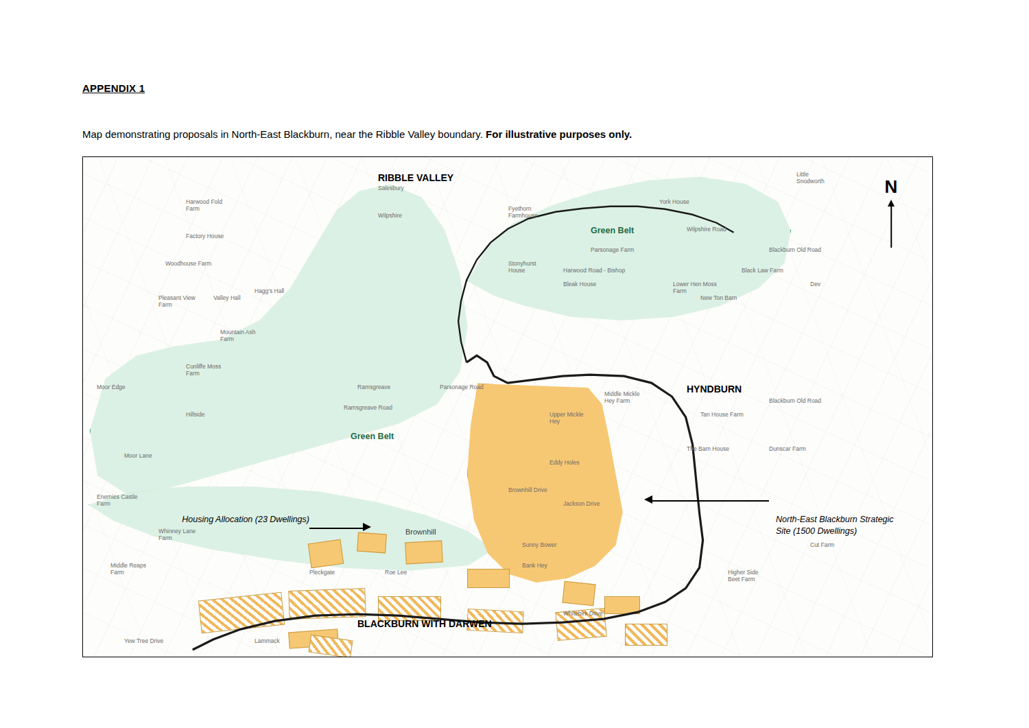APPENDIX 1
Map demonstrating proposals in North-East Blackburn, near the Ribble Valley boundary. For illustrative purposes only.
RIBBLE VALLEY
HYNDBURN
BLACKBURN WITH DARWEN
Green Belt
Green Belt
Harwood Fold
Farm
Factory House
Woodhouse Farm
Pleasant View
Farm
Valley Hall
Hagg's Hall
Mountain Ash
Farm
Cunliffe Moss
Farm
Moor Edge
Hillside
Moor Lane
Enemies Castle
Farm
Whinney Lane
Farm
Middle Reaps
Farm
Yew Tree Drive
Lammack
Pleckgate
Roe Lee
Brownhill
Ramsgreave
Ramsgreave Road
Parsonage Road
Salesbury
Wilpshire
Fyethorn
Farmhouse
Stonyhurst
House
Bleak House
Parsonage Farm
Harwood Road - Bishop
York House
Wilpshire Road
Lower Hen Moss
Farm
Black Law Farm
New Ton Barn
Blackburn Old Road
Dev
Little
Snodworth
Middle Mickle
Hey Farm
Upper Mickle
Hey
Eddy Holes
Tan House Farm
The Barn House
Dunscar Farm
Blackburn Old Road
Sunny Bower
Bank Hey
Brownhill Drive
Jackson Drive
Whitebirk Drive
Higher Side
Beet Farm
Cut Farm
N
Housing Allocation (23 Dwellings)
North-East Blackburn Strategic
Site (1500 Dwellings)